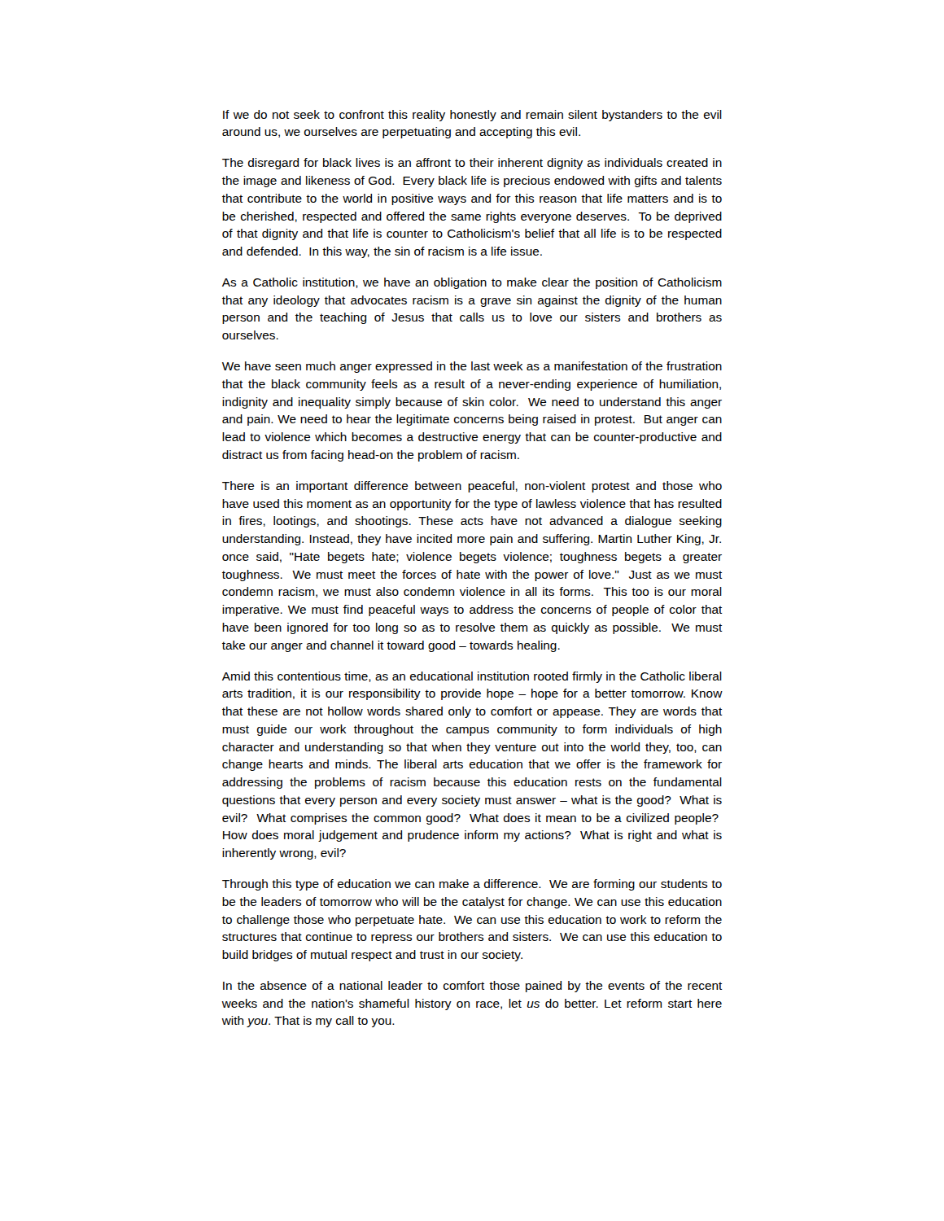If we do not seek to confront this reality honestly and remain silent bystanders to the evil around us, we ourselves are perpetuating and accepting this evil.
The disregard for black lives is an affront to their inherent dignity as individuals created in the image and likeness of God. Every black life is precious endowed with gifts and talents that contribute to the world in positive ways and for this reason that life matters and is to be cherished, respected and offered the same rights everyone deserves. To be deprived of that dignity and that life is counter to Catholicism's belief that all life is to be respected and defended. In this way, the sin of racism is a life issue.
As a Catholic institution, we have an obligation to make clear the position of Catholicism that any ideology that advocates racism is a grave sin against the dignity of the human person and the teaching of Jesus that calls us to love our sisters and brothers as ourselves.
We have seen much anger expressed in the last week as a manifestation of the frustration that the black community feels as a result of a never-ending experience of humiliation, indignity and inequality simply because of skin color. We need to understand this anger and pain. We need to hear the legitimate concerns being raised in protest. But anger can lead to violence which becomes a destructive energy that can be counter-productive and distract us from facing head-on the problem of racism.
There is an important difference between peaceful, non-violent protest and those who have used this moment as an opportunity for the type of lawless violence that has resulted in fires, lootings, and shootings. These acts have not advanced a dialogue seeking understanding. Instead, they have incited more pain and suffering. Martin Luther King, Jr. once said, "Hate begets hate; violence begets violence; toughness begets a greater toughness. We must meet the forces of hate with the power of love." Just as we must condemn racism, we must also condemn violence in all its forms. This too is our moral imperative. We must find peaceful ways to address the concerns of people of color that have been ignored for too long so as to resolve them as quickly as possible. We must take our anger and channel it toward good – towards healing.
Amid this contentious time, as an educational institution rooted firmly in the Catholic liberal arts tradition, it is our responsibility to provide hope – hope for a better tomorrow. Know that these are not hollow words shared only to comfort or appease. They are words that must guide our work throughout the campus community to form individuals of high character and understanding so that when they venture out into the world they, too, can change hearts and minds. The liberal arts education that we offer is the framework for addressing the problems of racism because this education rests on the fundamental questions that every person and every society must answer – what is the good? What is evil? What comprises the common good? What does it mean to be a civilized people? How does moral judgement and prudence inform my actions? What is right and what is inherently wrong, evil?
Through this type of education we can make a difference. We are forming our students to be the leaders of tomorrow who will be the catalyst for change. We can use this education to challenge those who perpetuate hate. We can use this education to work to reform the structures that continue to repress our brothers and sisters. We can use this education to build bridges of mutual respect and trust in our society.
In the absence of a national leader to comfort those pained by the events of the recent weeks and the nation's shameful history on race, let us do better. Let reform start here with you. That is my call to you.